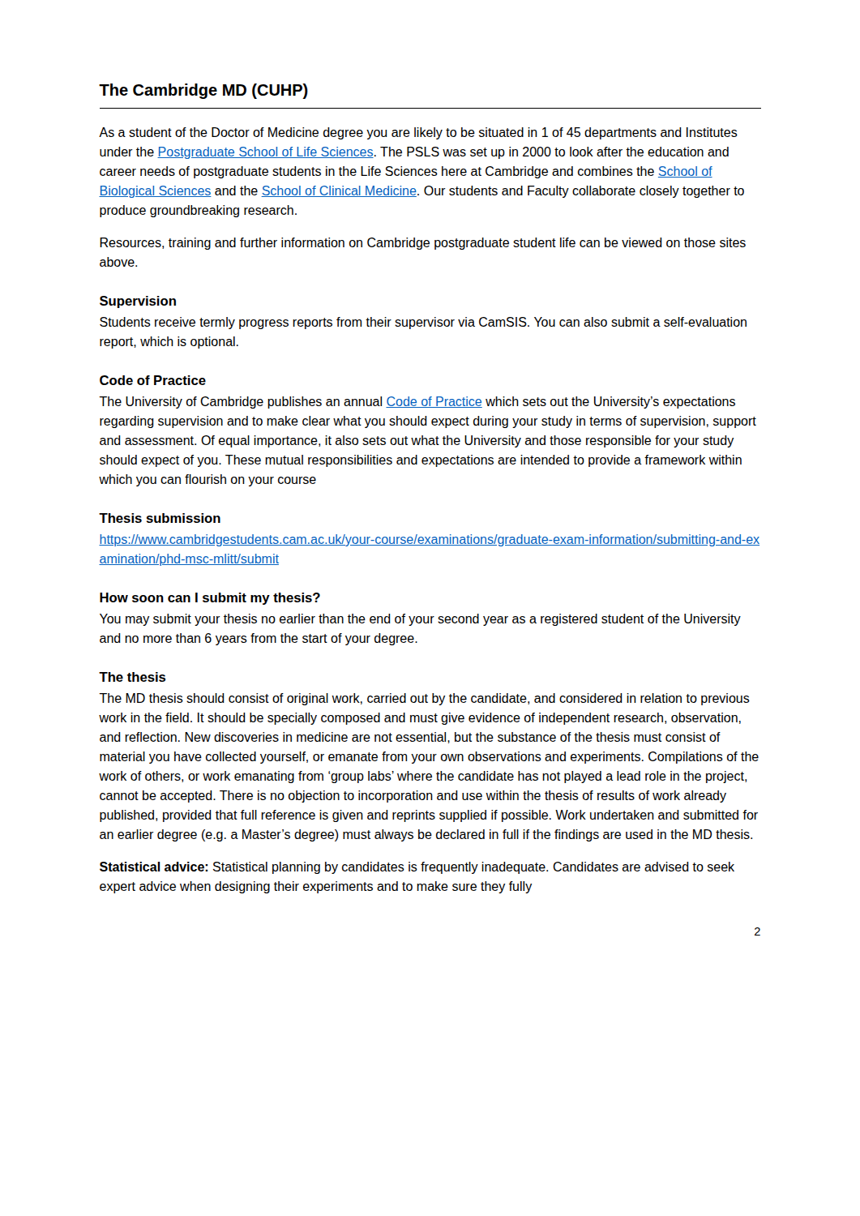The Cambridge MD (CUHP)
As a student of the Doctor of Medicine degree you are likely to be situated in 1 of 45 departments and Institutes under the Postgraduate School of Life Sciences. The PSLS was set up in 2000 to look after the education and career needs of postgraduate students in the Life Sciences here at Cambridge and combines the School of Biological Sciences and the School of Clinical Medicine. Our students and Faculty collaborate closely together to produce groundbreaking research.
Resources, training and further information on Cambridge postgraduate student life can be viewed on those sites above.
Supervision
Students receive termly progress reports from their supervisor via CamSIS. You can also submit a self-evaluation report, which is optional.
Code of Practice
The University of Cambridge publishes an annual Code of Practice which sets out the University’s expectations regarding supervision and to make clear what you should expect during your study in terms of supervision, support and assessment. Of equal importance, it also sets out what the University and those responsible for your study should expect of you. These mutual responsibilities and expectations are intended to provide a framework within which you can flourish on your course
Thesis submission
https://www.cambridgestudents.cam.ac.uk/your-course/examinations/graduate-exam-information/submitting-and-examination/phd-msc-mlitt/submit
How soon can I submit my thesis?
You may submit your thesis no earlier than the end of your second year as a registered student of the University and no more than 6 years from the start of your degree.
The thesis
The MD thesis should consist of original work, carried out by the candidate, and considered in relation to previous work in the field. It should be specially composed and must give evidence of independent research, observation, and reflection. New discoveries in medicine are not essential, but the substance of the thesis must consist of material you have collected yourself, or emanate from your own observations and experiments. Compilations of the work of others, or work emanating from ‘group labs’ where the candidate has not played a lead role in the project, cannot be accepted. There is no objection to incorporation and use within the thesis of results of work already published, provided that full reference is given and reprints supplied if possible. Work undertaken and submitted for an earlier degree (e.g. a Master’s degree) must always be declared in full if the findings are used in the MD thesis.
Statistical advice: Statistical planning by candidates is frequently inadequate. Candidates are advised to seek expert advice when designing their experiments and to make sure they fully
2